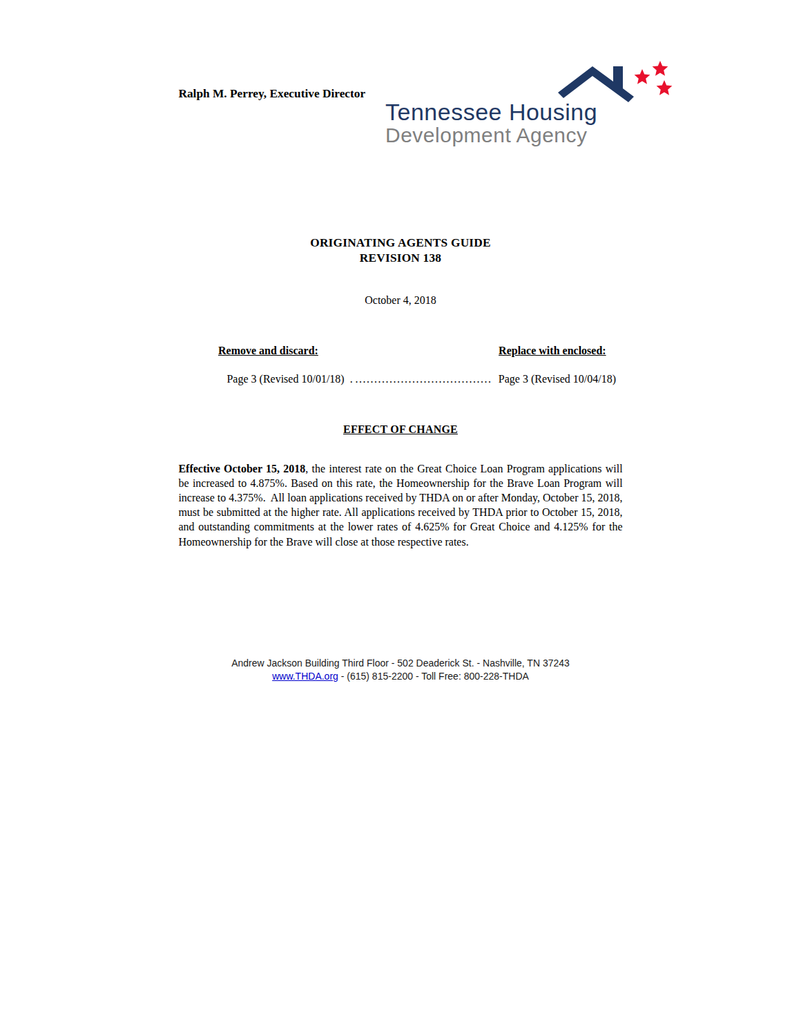Ralph M. Perrey, Executive Director
Tennessee Housing Development Agency
ORIGINATING AGENTS GUIDE
REVISION 138
October 4, 2018
Remove and discard: Replace with enclosed:
Page 3 (Revised 10/01/18) . ................................................... Page 3 (Revised 10/04/18)
EFFECT OF CHANGE
Effective October 15, 2018, the interest rate on the Great Choice Loan Program applications will be increased to 4.875%. Based on this rate, the Homeownership for the Brave Loan Program will increase to 4.375%. All loan applications received by THDA on or after Monday, October 15, 2018, must be submitted at the higher rate. All applications received by THDA prior to October 15, 2018, and outstanding commitments at the lower rates of 4.625% for Great Choice and 4.125% for the Homeownership for the Brave will close at those respective rates.
Andrew Jackson Building Third Floor - 502 Deaderick St. - Nashville, TN 37243
www.THDA.org - (615) 815-2200 - Toll Free: 800-228-THDA